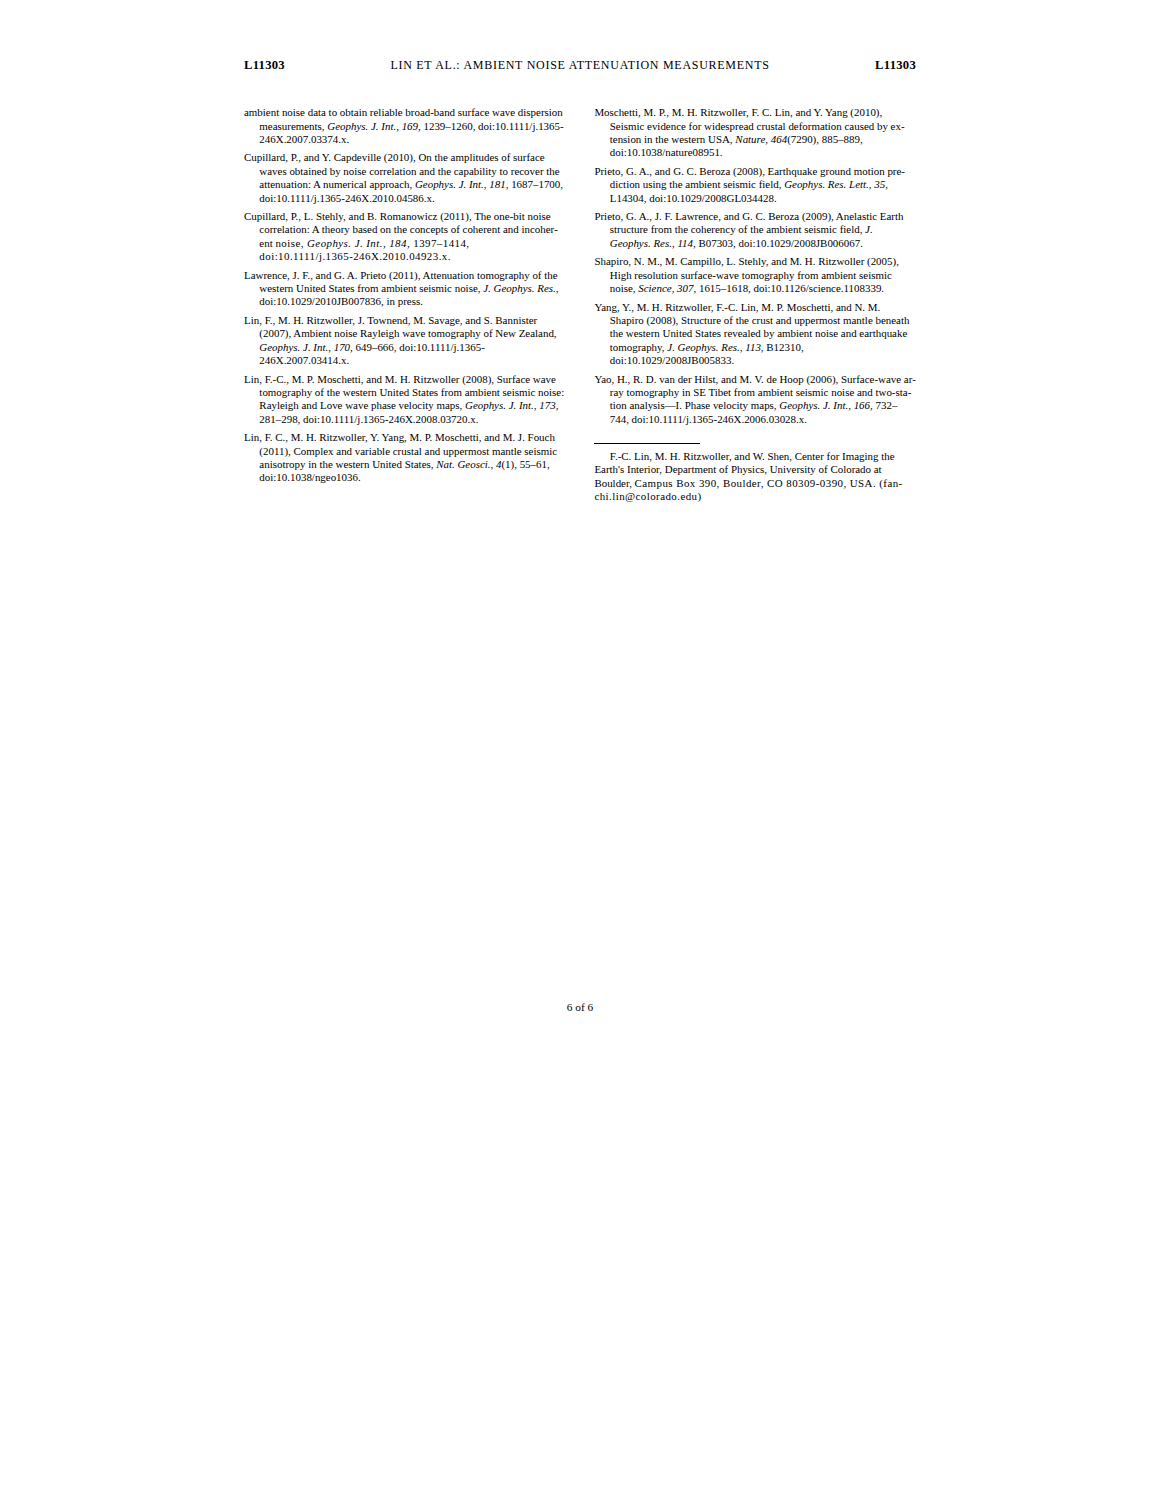L11303 Lin et al.: Ambient Noise Attenuation Measurements L11303
ambient noise data to obtain reliable broad-band surface wave dispersion measurements, Geophys. J. Int., 169, 1239–1260, doi:10.1111/j.1365-246X.2007.03374.x.
Cupillard, P., and Y. Capdeville (2010), On the amplitudes of surface waves obtained by noise correlation and the capability to recover the attenuation: A numerical approach, Geophys. J. Int., 181, 1687–1700, doi:10.1111/j.1365-246X.2010.04586.x.
Cupillard, P., L. Stehly, and B. Romanowicz (2011), The one-bit noise correlation: A theory based on the concepts of coherent and incoherent noise, Geophys. J. Int., 184, 1397–1414, doi:10.1111/j.1365-246X.2010.04923.x.
Lawrence, J. F., and G. A. Prieto (2011), Attenuation tomography of the western United States from ambient seismic noise, J. Geophys. Res., doi:10.1029/2010JB007836, in press.
Lin, F., M. H. Ritzwoller, J. Townend, M. Savage, and S. Bannister (2007), Ambient noise Rayleigh wave tomography of New Zealand, Geophys. J. Int., 170, 649–666, doi:10.1111/j.1365-246X.2007.03414.x.
Lin, F.-C., M. P. Moschetti, and M. H. Ritzwoller (2008), Surface wave tomography of the western United States from ambient seismic noise: Rayleigh and Love wave phase velocity maps, Geophys. J. Int., 173, 281–298, doi:10.1111/j.1365-246X.2008.03720.x.
Lin, F. C., M. H. Ritzwoller, Y. Yang, M. P. Moschetti, and M. J. Fouch (2011), Complex and variable crustal and uppermost mantle seismic anisotropy in the western United States, Nat. Geosci., 4(1), 55–61, doi:10.1038/ngeo1036.
Moschetti, M. P., M. H. Ritzwoller, F. C. Lin, and Y. Yang (2010), Seismic evidence for widespread crustal deformation caused by extension in the western USA, Nature, 464(7290), 885–889, doi:10.1038/nature08951.
Prieto, G. A., and G. C. Beroza (2008), Earthquake ground motion prediction using the ambient seismic field, Geophys. Res. Lett., 35, L14304, doi:10.1029/2008GL034428.
Prieto, G. A., J. F. Lawrence, and G. C. Beroza (2009), Anelastic Earth structure from the coherency of the ambient seismic field, J. Geophys. Res., 114, B07303, doi:10.1029/2008JB006067.
Shapiro, N. M., M. Campillo, L. Stehly, and M. H. Ritzwoller (2005), High resolution surface-wave tomography from ambient seismic noise, Science, 307, 1615–1618, doi:10.1126/science.1108339.
Yang, Y., M. H. Ritzwoller, F.-C. Lin, M. P. Moschetti, and N. M. Shapiro (2008), Structure of the crust and uppermost mantle beneath the western United States revealed by ambient noise and earthquake tomography, J. Geophys. Res., 113, B12310, doi:10.1029/2008JB005833.
Yao, H., R. D. van der Hilst, and M. V. de Hoop (2006), Surface-wave array tomography in SE Tibet from ambient seismic noise and two-station analysis—I. Phase velocity maps, Geophys. J. Int., 166, 732–744, doi:10.1111/j.1365-246X.2006.03028.x.
F.-C. Lin, M. H. Ritzwoller, and W. Shen, Center for Imaging the Earth's Interior, Department of Physics, University of Colorado at Boulder, Campus Box 390, Boulder, CO 80309-0390, USA. (fan-chi.lin@colorado.edu)
6 of 6